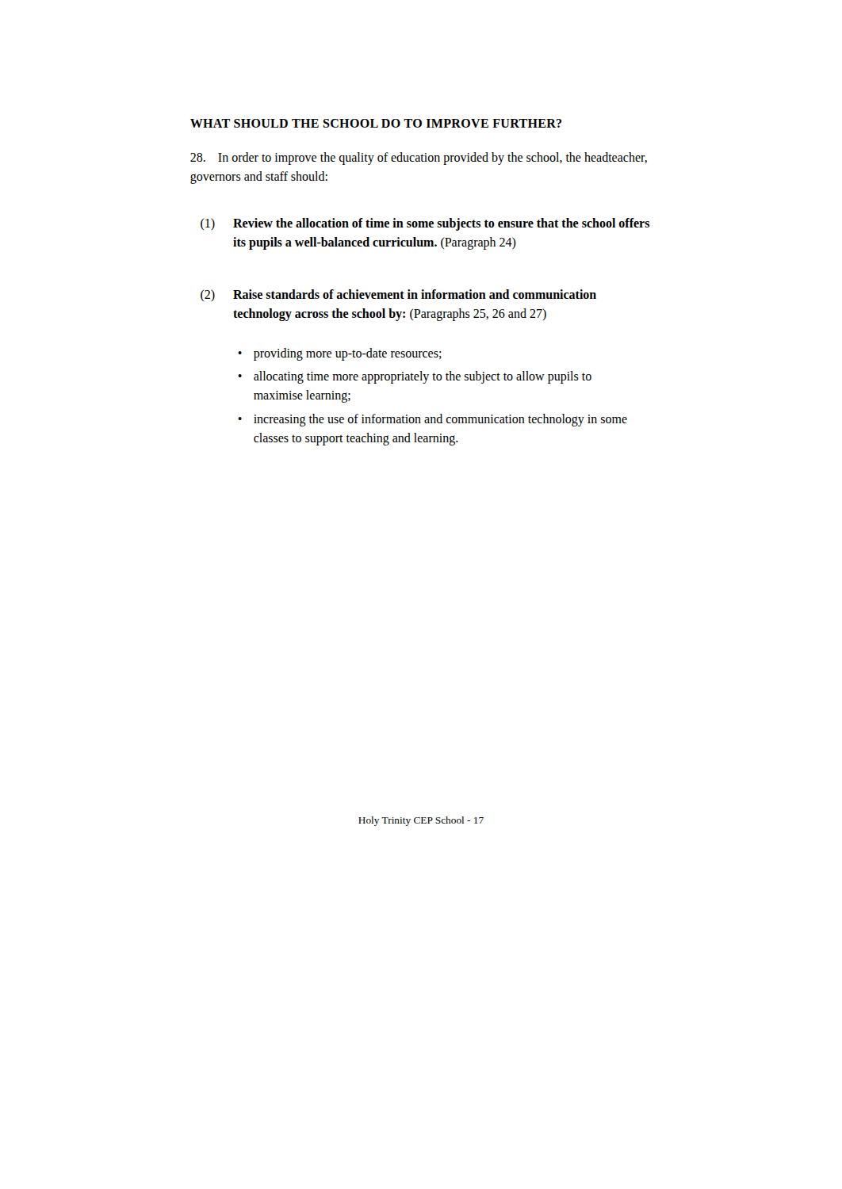WHAT SHOULD THE SCHOOL DO TO IMPROVE FURTHER?
28. In order to improve the quality of education provided by the school, the headteacher, governors and staff should:
Review the allocation of time in some subjects to ensure that the school offers its pupils a well-balanced curriculum. (Paragraph 24)
Raise standards of achievement in information and communication technology across the school by: (Paragraphs 25, 26 and 27)
providing more up-to-date resources;
allocating time more appropriately to the subject to allow pupils to
maximise learning;
increasing the use of information and communication technology in some classes to support teaching and learning.
Holy Trinity CEP School - 17